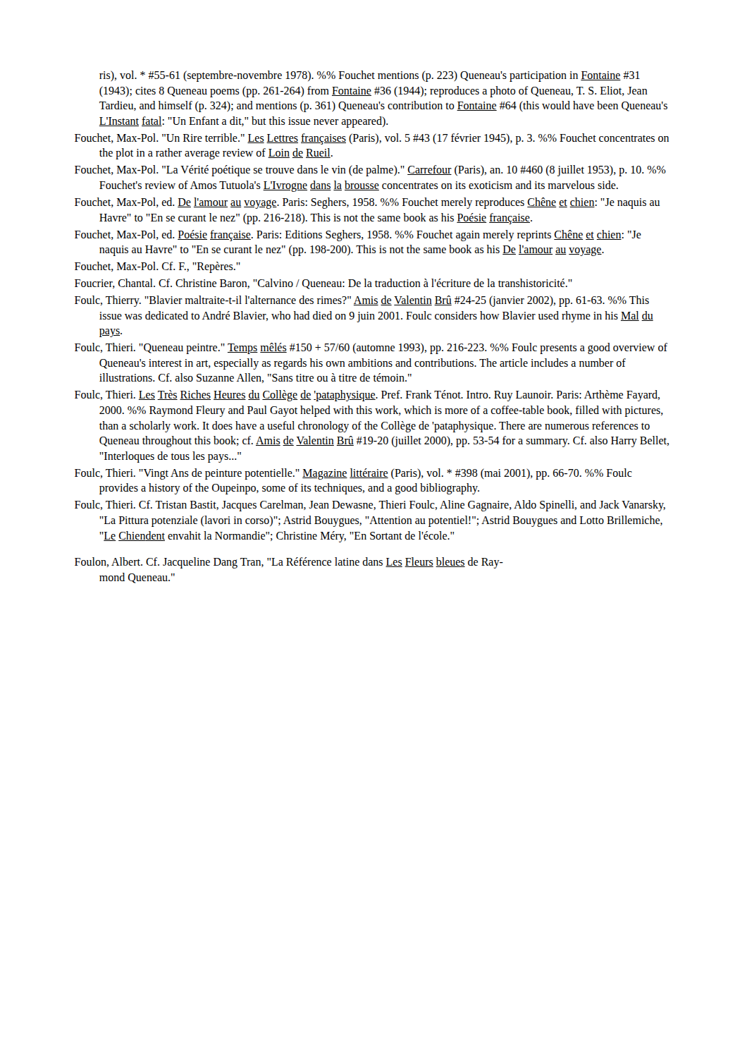ris), vol. * #55-61 (septembre-novembre 1978). %% Fouchet mentions (p. 223) Queneau's participation in Fontaine #31 (1943); cites 8 Queneau poems (pp. 261-264) from Fontaine #36 (1944); reproduces a photo of Queneau, T. S. Eliot, Jean Tardieu, and himself (p. 324); and mentions (p. 361) Queneau's contribution to Fontaine #64 (this would have been Queneau's L'Instant fatal: "Un Enfant a dit," but this issue never appeared).
Fouchet, Max-Pol. "Un Rire terrible." Les Lettres françaises (Paris), vol. 5 #43 (17 février 1945), p. 3. %% Fouchet concentrates on the plot in a rather average review of Loin de Rueil.
Fouchet, Max-Pol. "La Vérité poétique se trouve dans le vin (de palme)." Carrefour (Paris), an. 10 #460 (8 juillet 1953), p. 10. %% Fouchet's review of Amos Tutuola's L'Ivrogne dans la brousse concentrates on its exoticism and its marvelous side.
Fouchet, Max-Pol, ed. De l'amour au voyage. Paris: Seghers, 1958. %% Fouchet merely reproduces Chêne et chien: "Je naquis au Havre" to "En se curant le nez" (pp. 216-218). This is not the same book as his Poésie française.
Fouchet, Max-Pol, ed. Poésie française. Paris: Editions Seghers, 1958. %% Fouchet again merely reprints Chêne et chien: "Je naquis au Havre" to "En se curant le nez" (pp. 198-200). This is not the same book as his De l'amour au voyage.
Fouchet, Max-Pol. Cf. F., "Repères."
Foucrier, Chantal. Cf. Christine Baron, "Calvino / Queneau: De la traduction à l'écriture de la transhistoricité."
Foulc, Thierry. "Blavier maltraite-t-il l'alternance des rimes?" Amis de Valentin Brû #24-25 (janvier 2002), pp. 61-63. %% This issue was dedicated to André Blavier, who had died on 9 juin 2001. Foulc considers how Blavier used rhyme in his Mal du pays.
Foulc, Thieri. "Queneau peintre." Temps mêlés #150 + 57/60 (automne 1993), pp. 216-223. %% Foulc presents a good overview of Queneau's interest in art, especially as regards his own ambitions and contributions. The article includes a number of illustrations. Cf. also Suzanne Allen, "Sans titre ou à titre de témoin."
Foulc, Thieri. Les Très Riches Heures du Collège de 'pataphysique. Pref. Frank Ténot. Intro. Ruy Launoir. Paris: Arthème Fayard, 2000. %% Raymond Fleury and Paul Gayot helped with this work, which is more of a coffee-table book, filled with pictures, than a scholarly work. It does have a useful chronology of the Collège de 'pataphysique. There are numerous references to Queneau throughout this book; cf. Amis de Valentin Brû #19-20 (juillet 2000), pp. 53-54 for a summary. Cf. also Harry Bellet, "Interloques de tous les pays..."
Foulc, Thieri. "Vingt Ans de peinture potentielle." Magazine littéraire (Paris), vol. * #398 (mai 2001), pp. 66-70. %% Foulc provides a history of the Oupeinpo, some of its techniques, and a good bibliography.
Foulc, Thieri. Cf. Tristan Bastit, Jacques Carelman, Jean Dewasne, Thieri Foulc, Aline Gagnaire, Aldo Spinelli, and Jack Vanarsky, "La Pittura potenziale (lavori in corso)"; Astrid Bouygues, "Attention au potentiel!"; Astrid Bouygues and Lotto Brillemiche, "Le Chien dent envahit la Normandie"; Christine Méry, "En Sortant de l'école."
Foulon, Albert. Cf. Jacqueline Dang Tran, "La Référence latine dans Les Fleurs bleues de Ray-
mond Queneau."